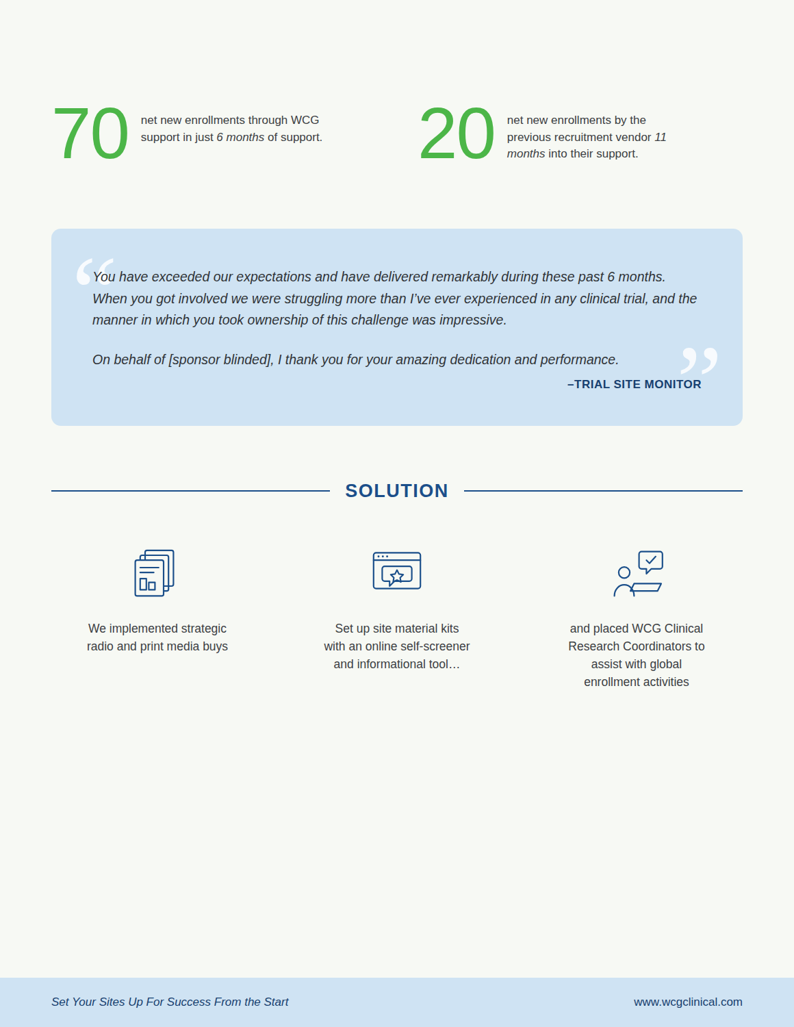70
net new enrollments through WCG support in just 6 months of support.
20
net new enrollments by the previous recruitment vendor 11 months into their support.
“ ”
You have exceeded our expectations and have delivered remarkably during these past 6 months. When you got involved we were struggling more than I’ve ever experienced in any clinical trial, and the manner in which you took ownership of this challenge was impressive.
On behalf of [sponsor blinded], I thank you for your amazing dedication and performance.
–TRIAL SITE MONITOR
SOLUTION
We implemented strategic radio and print media buys
Set up site material kits with an online self-screener and informational tool…
and placed WCG Clinical Research Coordinators to assist with global enrollment activities
Set Your Sites Up For Success From the Start www.wcgclinical.com